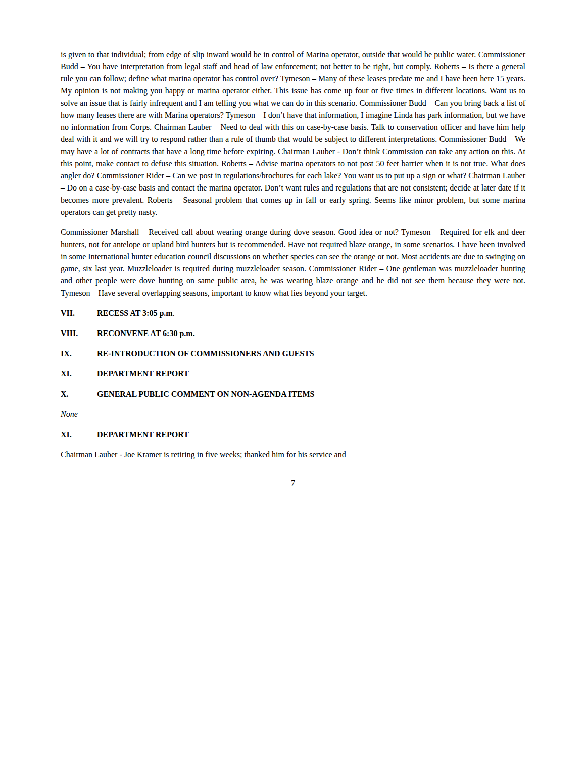is given to that individual; from edge of slip inward would be in control of Marina operator, outside that would be public water. Commissioner Budd – You have interpretation from legal staff and head of law enforcement; not better to be right, but comply. Roberts – Is there a general rule you can follow; define what marina operator has control over? Tymeson – Many of these leases predate me and I have been here 15 years. My opinion is not making you happy or marina operator either. This issue has come up four or five times in different locations. Want us to solve an issue that is fairly infrequent and I am telling you what we can do in this scenario. Commissioner Budd – Can you bring back a list of how many leases there are with Marina operators? Tymeson – I don’t have that information, I imagine Linda has park information, but we have no information from Corps. Chairman Lauber – Need to deal with this on case-by-case basis. Talk to conservation officer and have him help deal with it and we will try to respond rather than a rule of thumb that would be subject to different interpretations. Commissioner Budd – We may have a lot of contracts that have a long time before expiring. Chairman Lauber - Don’t think Commission can take any action on this. At this point, make contact to defuse this situation. Roberts – Advise marina operators to not post 50 feet barrier when it is not true. What does angler do? Commissioner Rider – Can we post in regulations/brochures for each lake? You want us to put up a sign or what? Chairman Lauber – Do on a case-by-case basis and contact the marina operator. Don’t want rules and regulations that are not consistent; decide at later date if it becomes more prevalent. Roberts – Seasonal problem that comes up in fall or early spring. Seems like minor problem, but some marina operators can get pretty nasty.
Commissioner Marshall – Received call about wearing orange during dove season. Good idea or not? Tymeson – Required for elk and deer hunters, not for antelope or upland bird hunters but is recommended. Have not required blaze orange, in some scenarios. I have been involved in some International hunter education council discussions on whether species can see the orange or not. Most accidents are due to swinging on game, six last year. Muzzleloader is required during muzzleloader season. Commissioner Rider – One gentleman was muzzleloader hunting and other people were dove hunting on same public area, he was wearing blaze orange and he did not see them because they were not. Tymeson – Have several overlapping seasons, important to know what lies beyond your target.
VII. RECESS AT 3:05 p.m.
VIII. RECONVENE AT 6:30 p.m.
IX. RE-INTRODUCTION OF COMMISSIONERS AND GUESTS
XI. DEPARTMENT REPORT
X. GENERAL PUBLIC COMMENT ON NON-AGENDA ITEMS
None
XI. DEPARTMENT REPORT
Chairman Lauber - Joe Kramer is retiring in five weeks; thanked him for his service and
7